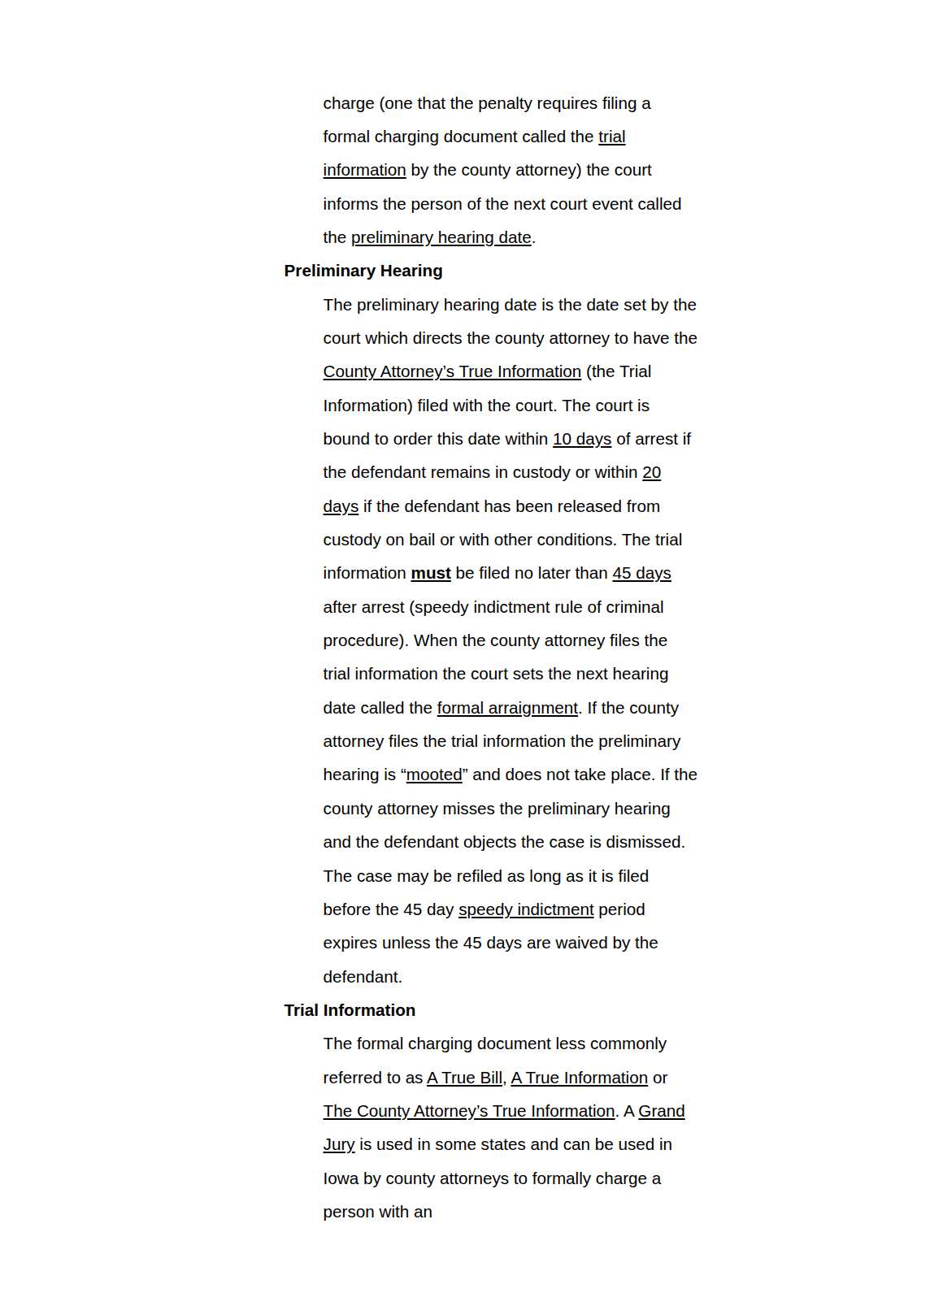charge (one that the penalty requires filing a formal charging document called the trial information by the county attorney) the court informs the person of the next court event called the preliminary hearing date.
Preliminary Hearing
The preliminary hearing date is the date set by the court which directs the county attorney to have the County Attorney’s True Information (the Trial Information) filed with the court. The court is bound to order this date within 10 days of arrest if the defendant remains in custody or within 20 days if the defendant has been released from custody on bail or with other conditions. The trial information must be filed no later than 45 days after arrest (speedy indictment rule of criminal procedure). When the county attorney files the trial information the court sets the next hearing date called the formal arraignment. If the county attorney files the trial information the preliminary hearing is “mooted” and does not take place. If the county attorney misses the preliminary hearing and the defendant objects the case is dismissed. The case may be refiled as long as it is filed before the 45 day speedy indictment period expires unless the 45 days are waived by the defendant.
Trial Information
The formal charging document less commonly referred to as A True Bill, A True Information or The County Attorney’s True Information. A Grand Jury is used in some states and can be used in Iowa by county attorneys to formally charge a person with an